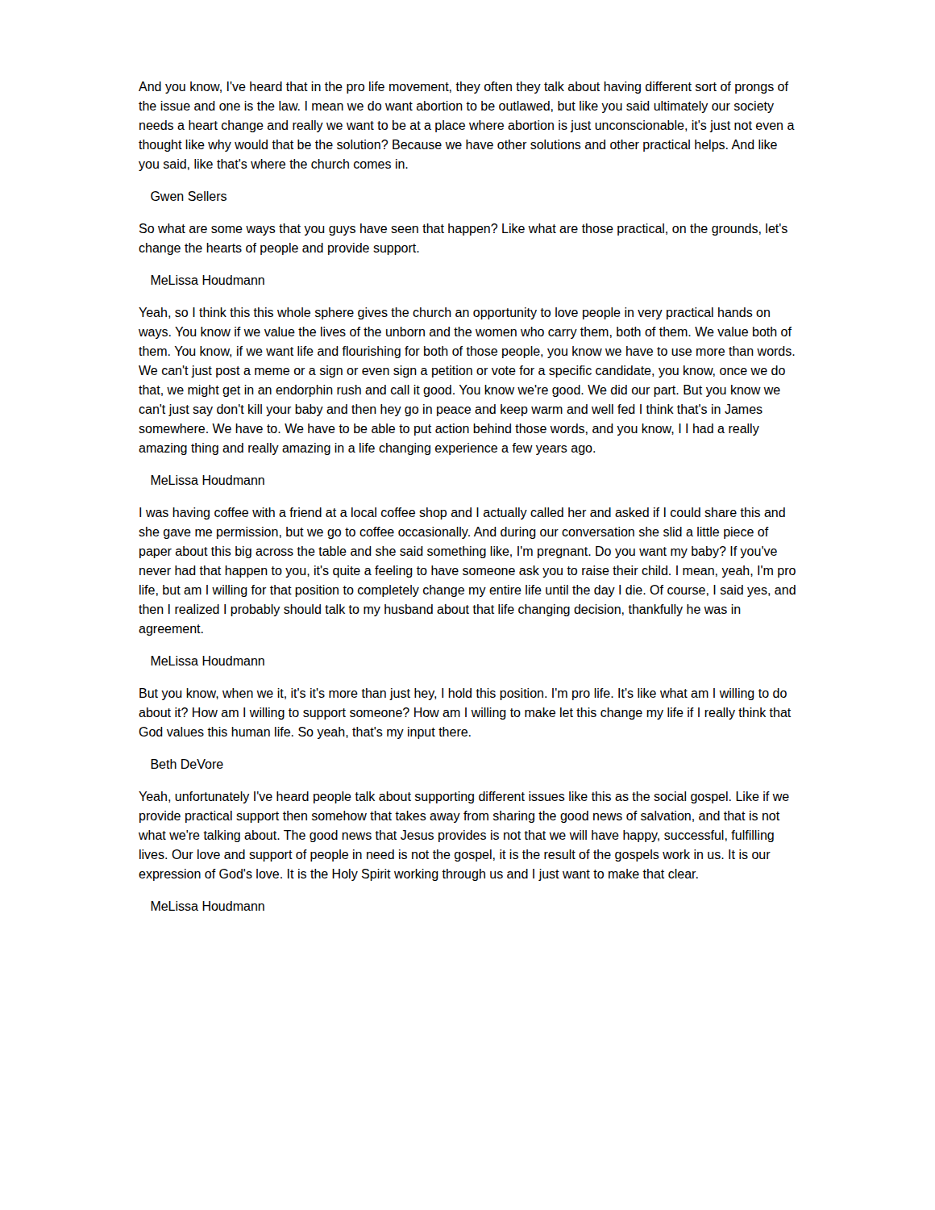And you know, I've heard that in the pro life movement, they often they talk about having different sort of prongs of the issue and one is the law. I mean we do want abortion to be outlawed, but like you said ultimately our society needs a heart change and really we want to be at a place where abortion is just unconscionable, it's just not even a thought like why would that be the solution? Because we have other solutions and other practical helps. And like you said, like that's where the church comes in.
Gwen Sellers
So what are some ways that you guys have seen that happen? Like what are those practical, on the grounds, let's change the hearts of people and provide support.
MeLissa Houdmann
Yeah, so I think this this whole sphere gives the church an opportunity to love people in very practical hands on ways. You know if we value the lives of the unborn and the women who carry them, both of them. We value both of them. You know, if we want life and flourishing for both of those people, you know we have to use more than words. We can't just post a meme or a sign or even sign a petition or vote for a specific candidate, you know, once we do that, we might get in an endorphin rush and call it good. You know we're good. We did our part. But you know we can't just say don't kill your baby and then hey go in peace and keep warm and well fed I think that's in James somewhere. We have to. We have to be able to put action behind those words, and you know, I I had a really amazing thing and really amazing in a life changing experience a few years ago.
MeLissa Houdmann
I was having coffee with a friend at a local coffee shop and I actually called her and asked if I could share this and she gave me permission, but we go to coffee occasionally. And during our conversation she slid a little piece of paper about this big across the table and she said something like, I'm pregnant. Do you want my baby? If you've never had that happen to you, it's quite a feeling to have someone ask you to raise their child. I mean, yeah, I'm pro life, but am I willing for that position to completely change my entire life until the day I die. Of course, I said yes, and then I realized I probably should talk to my husband about that life changing decision, thankfully he was in agreement.
MeLissa Houdmann
But you know, when we it, it's it's more than just hey, I hold this position. I'm pro life. It's like what am I willing to do about it? How am I willing to support someone? How am I willing to make let this change my life if I really think that God values this human life. So yeah, that's my input there.
Beth DeVore
Yeah, unfortunately I've heard people talk about supporting different issues like this as the social gospel. Like if we provide practical support then somehow that takes away from sharing the good news of salvation, and that is not what we're talking about. The good news that Jesus provides is not that we will have happy, successful, fulfilling lives. Our love and support of people in need is not the gospel, it is the result of the gospels work in us. It is our expression of God's love. It is the Holy Spirit working through us and I just want to make that clear.
MeLissa Houdmann